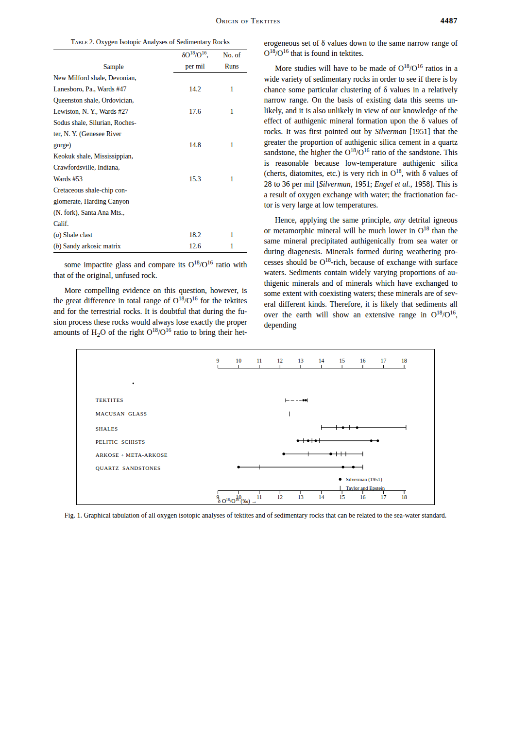Origin of Tektites 4487
Table 2. Oxygen Isotopic Analyses of Sedimentary Rocks
| Sample | δO 18 /O 16 , | No. of |
| --- | --- | --- |
| per mil | Runs |
| New Milford shale, Devonian, | | |
| Lanesboro, Pa., Wards #47 | 14.2 | 1 |
| Queenston shale, Ordovician, | | |
| Lewiston, N. Y., Wards #27 | 17.6 | 1 |
| Sodus shale, Silurian, Roches- | | |
| ter, N. Y. (Genesee River | | |
| gorge) | 14.8 | 1 |
| Keokuk shale, Mississippian, | | |
| Crawfordsville, Indiana, | | |
| Wards #53 | 15.3 | 1 |
| Cretaceous shale-chip con- | | |
| glomerate, Harding Canyon | | |
| (N. fork), Santa Ana Mts., | | |
| Calif. | | |
| ( a ) Shale clast | 18.2 | 1 |
| ( b ) Sandy arkosic matrix | 12.6 | 1 |
some impactite glass and compare its O18/O16 ratio with that of the original, unfused rock.
More compelling evidence on this question, however, is the great difference in total range of O18/O16 for the tektites and for the terrestrial rocks. It is doubtful that during the fusion process these rocks would always lose exactly the proper amounts of H2O of the right O18/O16 ratio to bring their heterogeneous set of δ values down to the same narrow range of O18/O16 that is found in tektites.
More studies will have to be made of O18/O16 ratios in a wide variety of sedimentary rocks in order to see if there is by chance some particular clustering of δ values in a relatively narrow range. On the basis of existing data this seems unlikely, and it is also unlikely in view of our knowledge of the effect of authigenic mineral formation upon the δ values of rocks. It was first pointed out by Silverman [1951] that the greater the proportion of authigenic silica cement in a quartz sandstone, the higher the O18/O16 ratio of the sandstone. This is reasonable because low-temperature authigenic silica (cherts, diatomites, etc.) is very rich in O18, with δ values of 28 to 36 per mil [Silverman, 1951; Engel et al., 1958]. This is a result of oxygen exchange with water; the fractionation factor is very large at low temperatures.
Hence, applying the same principle, any detrital igneous or metamorphic mineral will be much lower in O18 than the same mineral precipitated authigenically from sea water or during diagenesis. Minerals formed during weathering processes should be O18-rich, because of exchange with surface waters. Sediments contain widely varying proportions of authigenic minerals and of minerals which have exchanged to some extent with coexisting waters; these minerals are of several different kinds. Therefore, it is likely that sediments all over the earth will show an extensive range in O18/O16, depending
9 10 11 12 13 14 15 16 17 18 TEKTITES MACUSAN GLASS SHALES PELITIC SCHISTS ARKOSE + META-ARKOSE QUARTZ SANDSTONES Silverman (1951) Taylor and Epstein 9 10 11 12 13 14 15 16 17 18 δ O18/O16 (‰) →
Fig. 1. Graphical tabulation of all oxygen isotopic analyses of tektites and of sedimentary rocks that can be related to the sea-water standard.